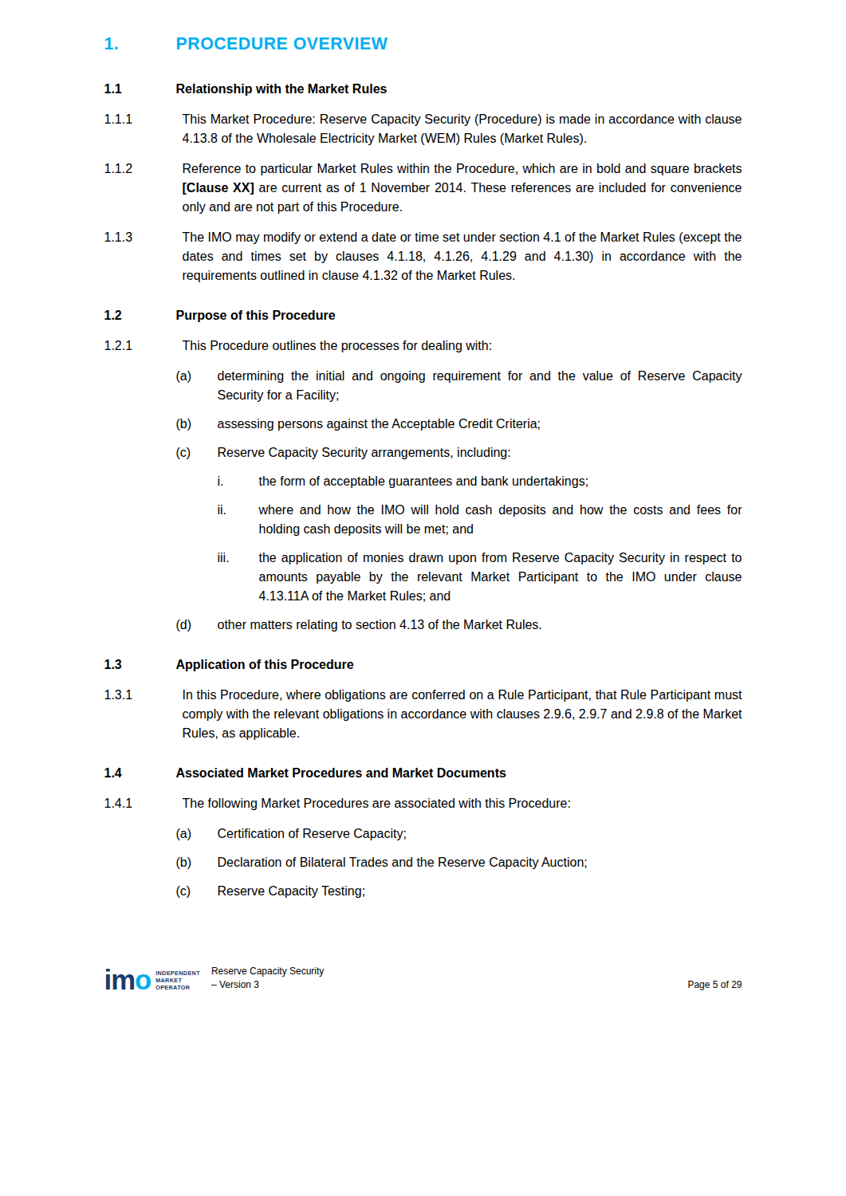1. PROCEDURE OVERVIEW
1.1 Relationship with the Market Rules
1.1.1
This Market Procedure: Reserve Capacity Security (Procedure) is made in accordance with clause 4.13.8 of the Wholesale Electricity Market (WEM) Rules (Market Rules).
1.1.2
Reference to particular Market Rules within the Procedure, which are in bold and square brackets [Clause XX] are current as of 1 November 2014. These references are included for convenience only and are not part of this Procedure.
1.1.3
The IMO may modify or extend a date or time set under section 4.1 of the Market Rules (except the dates and times set by clauses 4.1.18, 4.1.26, 4.1.29 and 4.1.30) in accordance with the requirements outlined in clause 4.1.32 of the Market Rules.
1.2 Purpose of this Procedure
1.2.1
This Procedure outlines the processes for dealing with:
(a)
determining the initial and ongoing requirement for and the value of Reserve Capacity Security for a Facility;
(b)
assessing persons against the Acceptable Credit Criteria;
(c)
Reserve Capacity Security arrangements, including:
i.
the form of acceptable guarantees and bank undertakings;
ii.
where and how the IMO will hold cash deposits and how the costs and fees for holding cash deposits will be met; and
iii.
the application of monies drawn upon from Reserve Capacity Security in respect to amounts payable by the relevant Market Participant to the IMO under clause 4.13.11A of the Market Rules; and
(d)
other matters relating to section 4.13 of the Market Rules.
1.3 Application of this Procedure
1.3.1
In this Procedure, where obligations are conferred on a Rule Participant, that Rule Participant must comply with the relevant obligations in accordance with clauses 2.9.6, 2.9.7 and 2.9.8 of the Market Rules, as applicable.
1.4 Associated Market Procedures and Market Documents
1.4.1
The following Market Procedures are associated with this Procedure:
(a)
Certification of Reserve Capacity;
(b)
Declaration of Bilateral Trades and the Reserve Capacity Auction;
(c)
Reserve Capacity Testing;
imo
INDEPENDENT
MARKET
OPERATOR
Reserve Capacity Security
– Version 3
Page 5 of 29